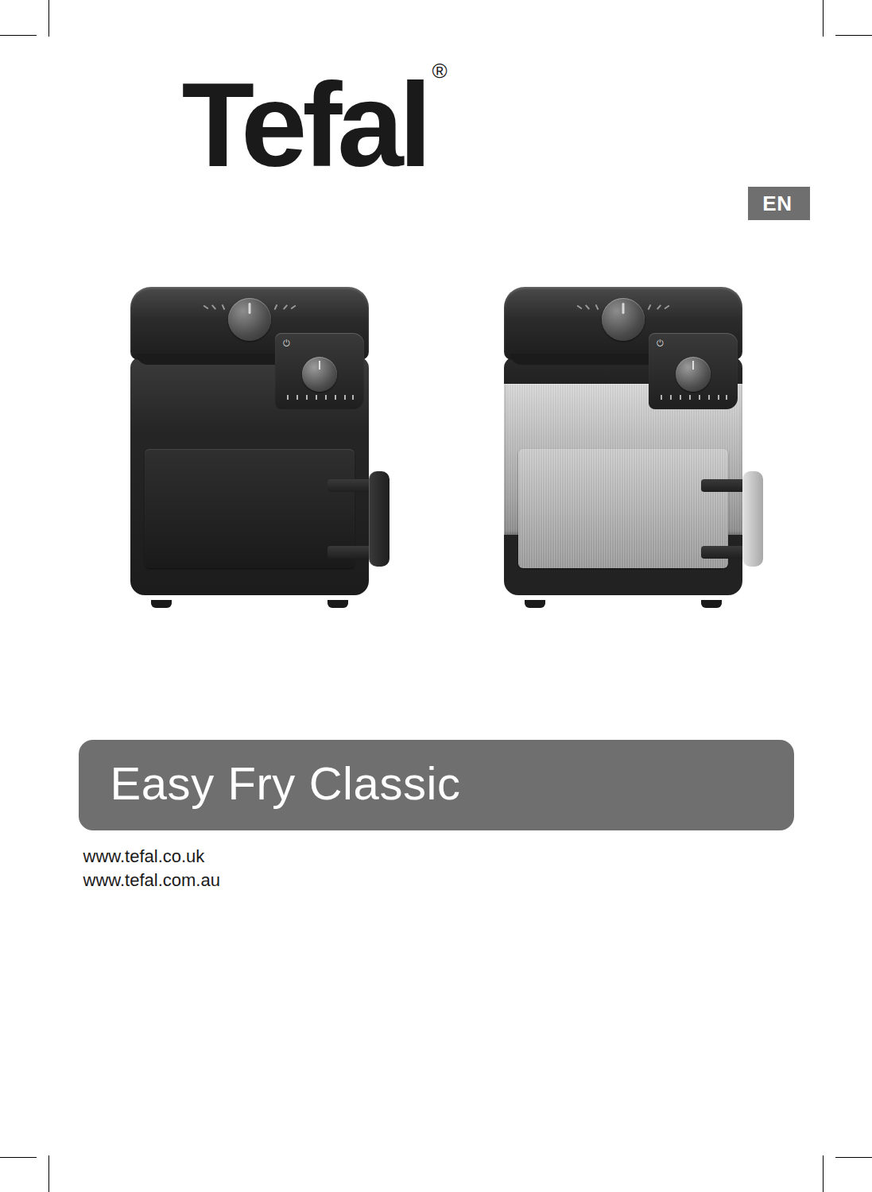Tefal®
EN
⏻
⏻
Easy Fry Classic
www.tefal.co.uk
www.tefal.com.au